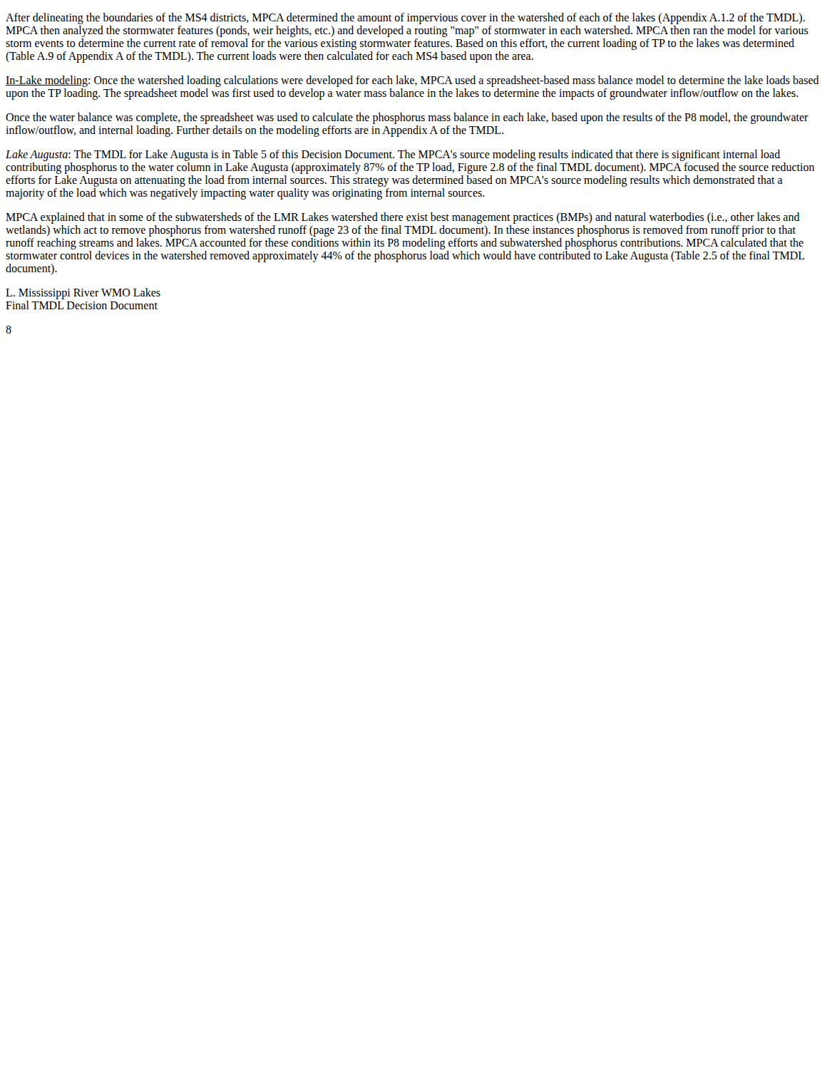After delineating the boundaries of the MS4 districts, MPCA determined the amount of impervious cover in the watershed of each of the lakes (Appendix A.1.2 of the TMDL). MPCA then analyzed the stormwater features (ponds, weir heights, etc.) and developed a routing "map" of stormwater in each watershed. MPCA then ran the model for various storm events to determine the current rate of removal for the various existing stormwater features. Based on this effort, the current loading of TP to the lakes was determined (Table A.9 of Appendix A of the TMDL). The current loads were then calculated for each MS4 based upon the area.
In-Lake modeling: Once the watershed loading calculations were developed for each lake, MPCA used a spreadsheet-based mass balance model to determine the lake loads based upon the TP loading. The spreadsheet model was first used to develop a water mass balance in the lakes to determine the impacts of groundwater inflow/outflow on the lakes.
Once the water balance was complete, the spreadsheet was used to calculate the phosphorus mass balance in each lake, based upon the results of the P8 model, the groundwater inflow/outflow, and internal loading. Further details on the modeling efforts are in Appendix A of the TMDL.
Lake Augusta: The TMDL for Lake Augusta is in Table 5 of this Decision Document. The MPCA's source modeling results indicated that there is significant internal load contributing phosphorus to the water column in Lake Augusta (approximately 87% of the TP load, Figure 2.8 of the final TMDL document). MPCA focused the source reduction efforts for Lake Augusta on attenuating the load from internal sources. This strategy was determined based on MPCA's source modeling results which demonstrated that a majority of the load which was negatively impacting water quality was originating from internal sources.
MPCA explained that in some of the subwatersheds of the LMR Lakes watershed there exist best management practices (BMPs) and natural waterbodies (i.e., other lakes and wetlands) which act to remove phosphorus from watershed runoff (page 23 of the final TMDL document). In these instances phosphorus is removed from runoff prior to that runoff reaching streams and lakes. MPCA accounted for these conditions within its P8 modeling efforts and subwatershed phosphorus contributions. MPCA calculated that the stormwater control devices in the watershed removed approximately 44% of the phosphorus load which would have contributed to Lake Augusta (Table 2.5 of the final TMDL document).
L. Mississippi River WMO Lakes
Final TMDL Decision Document
8